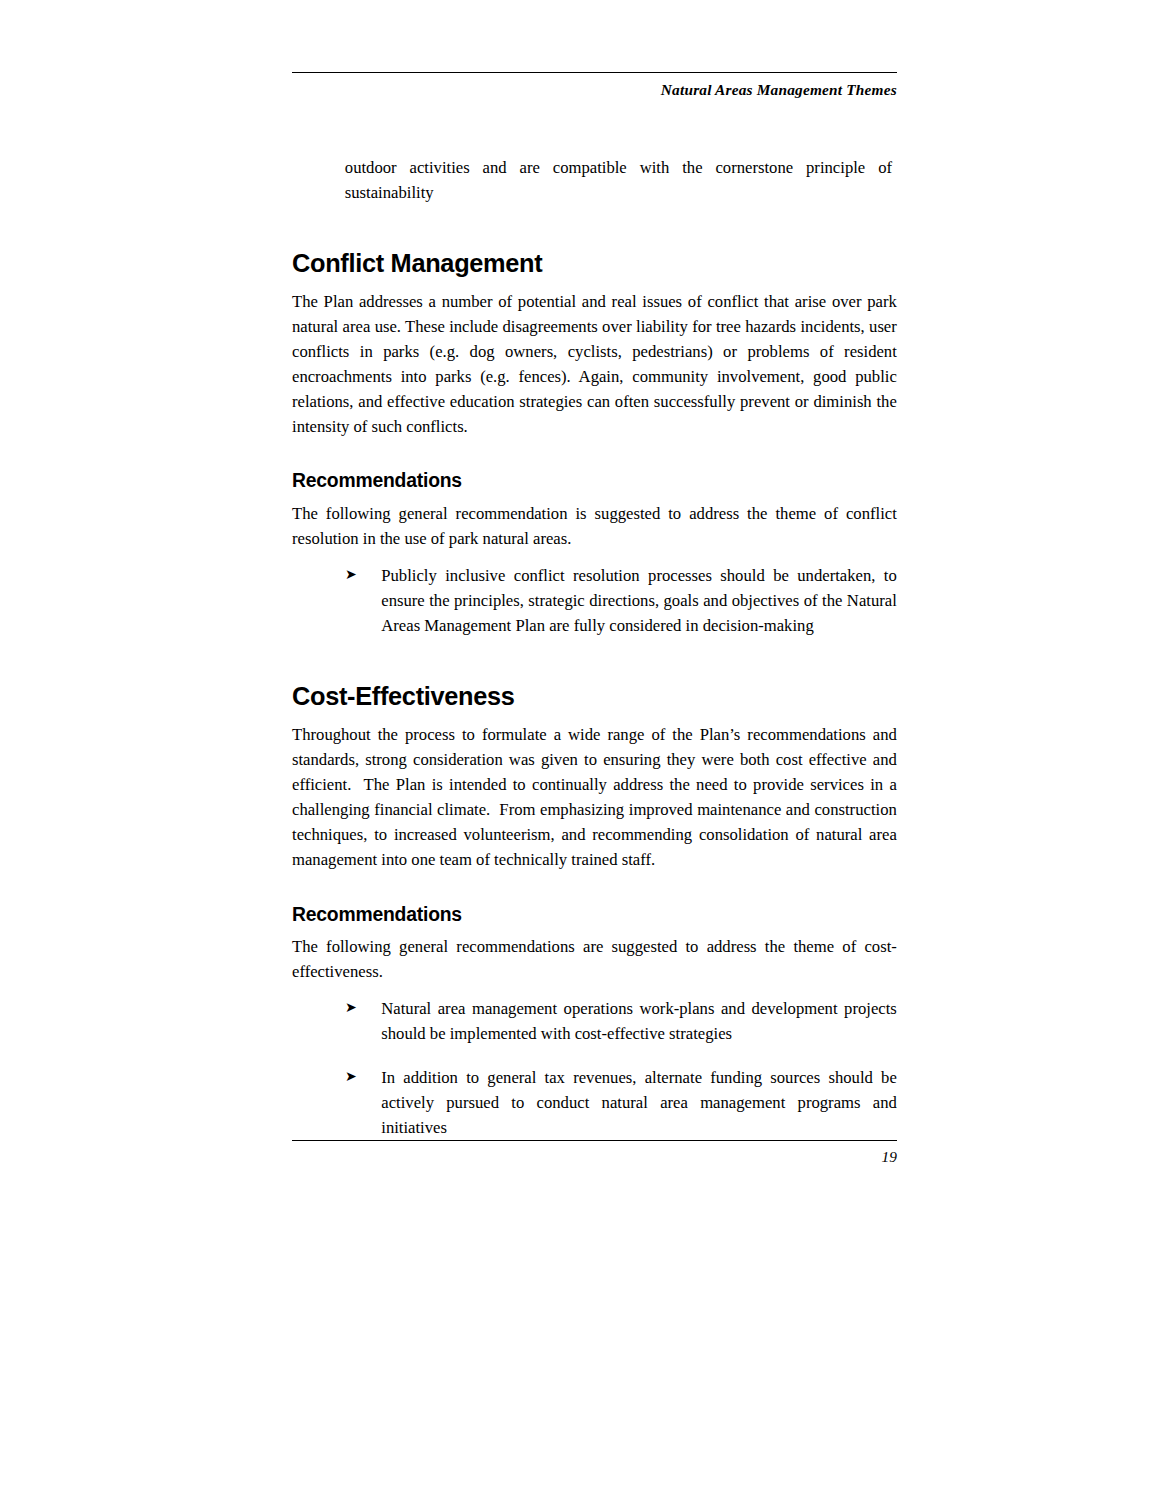Natural Areas Management Themes
outdoor activities and are compatible with the cornerstone principle of sustainability
Conflict Management
The Plan addresses a number of potential and real issues of conflict that arise over park natural area use. These include disagreements over liability for tree hazards incidents, user conflicts in parks (e.g. dog owners, cyclists, pedestrians) or problems of resident encroachments into parks (e.g. fences). Again, community involvement, good public relations, and effective education strategies can often successfully prevent or diminish the intensity of such conflicts.
Recommendations
The following general recommendation is suggested to address the theme of conflict resolution in the use of park natural areas.
Publicly inclusive conflict resolution processes should be undertaken, to ensure the principles, strategic directions, goals and objectives of the Natural Areas Management Plan are fully considered in decision-making
Cost-Effectiveness
Throughout the process to formulate a wide range of the Plan’s recommendations and standards, strong consideration was given to ensuring they were both cost effective and efficient. The Plan is intended to continually address the need to provide services in a challenging financial climate. From emphasizing improved maintenance and construction techniques, to increased volunteerism, and recommending consolidation of natural area management into one team of technically trained staff.
Recommendations
The following general recommendations are suggested to address the theme of cost-effectiveness.
Natural area management operations work-plans and development projects should be implemented with cost-effective strategies
In addition to general tax revenues, alternate funding sources should be actively pursued to conduct natural area management programs and initiatives
19